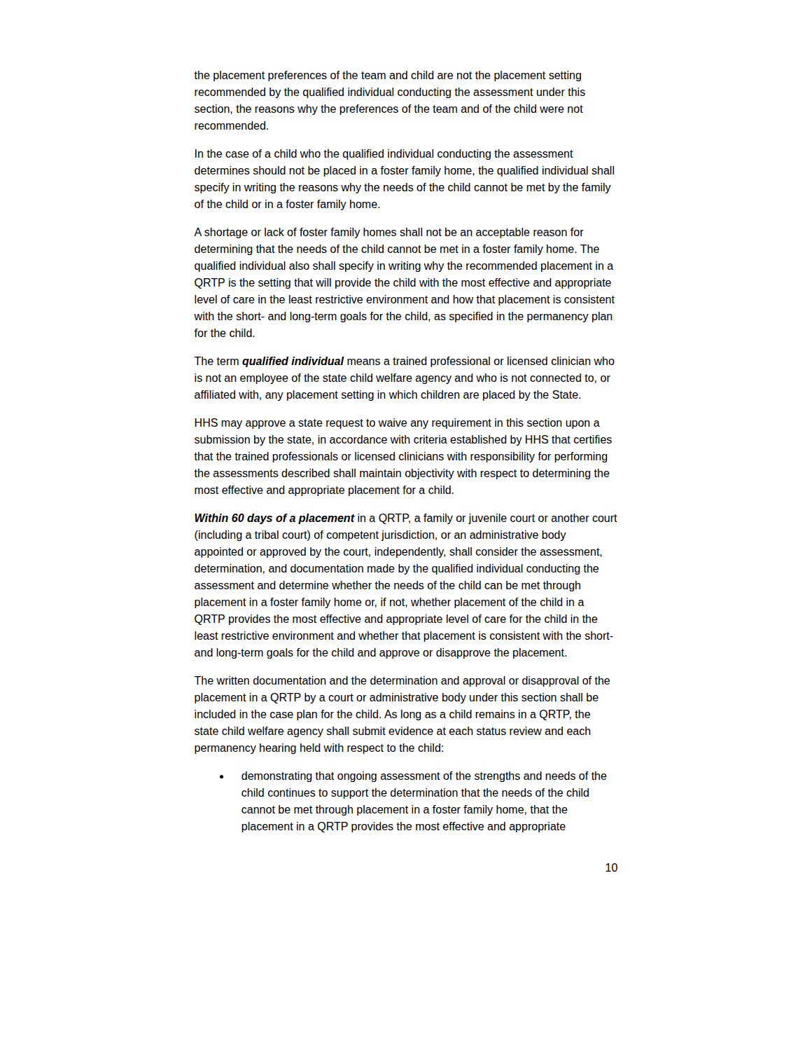the placement preferences of the team and child are not the placement setting recommended by the qualified individual conducting the assessment under this section, the reasons why the preferences of the team and of the child were not recommended.
In the case of a child who the qualified individual conducting the assessment determines should not be placed in a foster family home, the qualified individual shall specify in writing the reasons why the needs of the child cannot be met by the family of the child or in a foster family home.
A shortage or lack of foster family homes shall not be an acceptable reason for determining that the needs of the child cannot be met in a foster family home. The qualified individual also shall specify in writing why the recommended placement in a QRTP is the setting that will provide the child with the most effective and appropriate level of care in the least restrictive environment and how that placement is consistent with the short- and long-term goals for the child, as specified in the permanency plan for the child.
The term qualified individual means a trained professional or licensed clinician who is not an employee of the state child welfare agency and who is not connected to, or affiliated with, any placement setting in which children are placed by the State.
HHS may approve a state request to waive any requirement in this section upon a submission by the state, in accordance with criteria established by HHS that certifies that the trained professionals or licensed clinicians with responsibility for performing the assessments described shall maintain objectivity with respect to determining the most effective and appropriate placement for a child.
Within 60 days of a placement in a QRTP, a family or juvenile court or another court (including a tribal court) of competent jurisdiction, or an administrative body appointed or approved by the court, independently, shall consider the assessment, determination, and documentation made by the qualified individual conducting the assessment and determine whether the needs of the child can be met through placement in a foster family home or, if not, whether placement of the child in a QRTP provides the most effective and appropriate level of care for the child in the least restrictive environment and whether that placement is consistent with the short- and long-term goals for the child and approve or disapprove the placement.
The written documentation and the determination and approval or disapproval of the placement in a QRTP by a court or administrative body under this section shall be included in the case plan for the child. As long as a child remains in a QRTP, the state child welfare agency shall submit evidence at each status review and each permanency hearing held with respect to the child:
demonstrating that ongoing assessment of the strengths and needs of the child continues to support the determination that the needs of the child cannot be met through placement in a foster family home, that the placement in a QRTP provides the most effective and appropriate
10